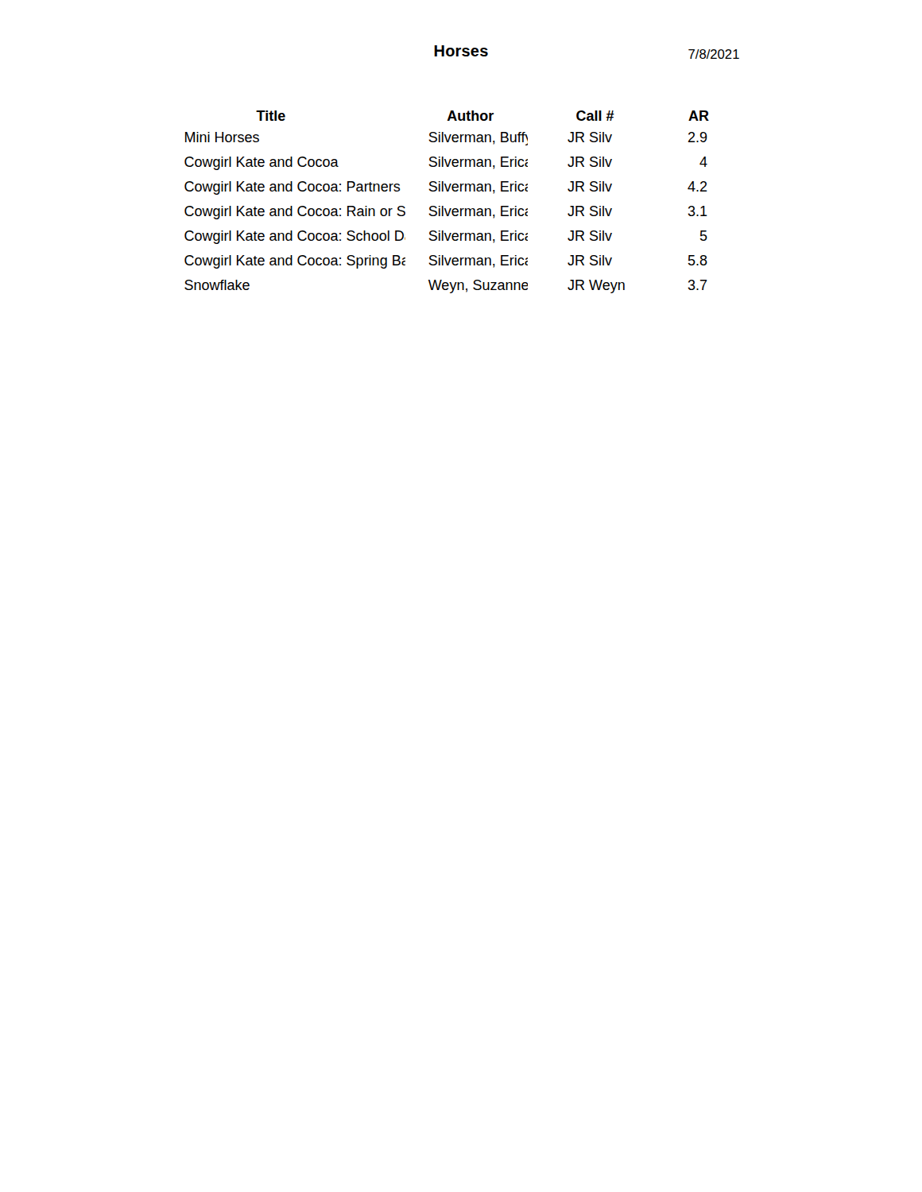Horses
7/8/2021
| Title | Author | Call # | AR |
| --- | --- | --- | --- |
| Mini Horses | Silverman, Buffy | JR Silv | 2.9 |
| Cowgirl Kate and Cocoa | Silverman, Erica | JR Silv | 4 |
| Cowgirl Kate and Cocoa: Partners | Silverman, Erica | JR Silv | 4.2 |
| Cowgirl Kate and Cocoa: Rain or Shine | Silverman, Erica | JR Silv | 3.1 |
| Cowgirl Kate and Cocoa: School Days | Silverman, Erica | JR Silv | 5 |
| Cowgirl Kate and Cocoa: Spring Babies | Silverman, Erica | JR Silv | 5.8 |
| Snowflake | Weyn, Suzanne | JR Weyn | 3.7 |